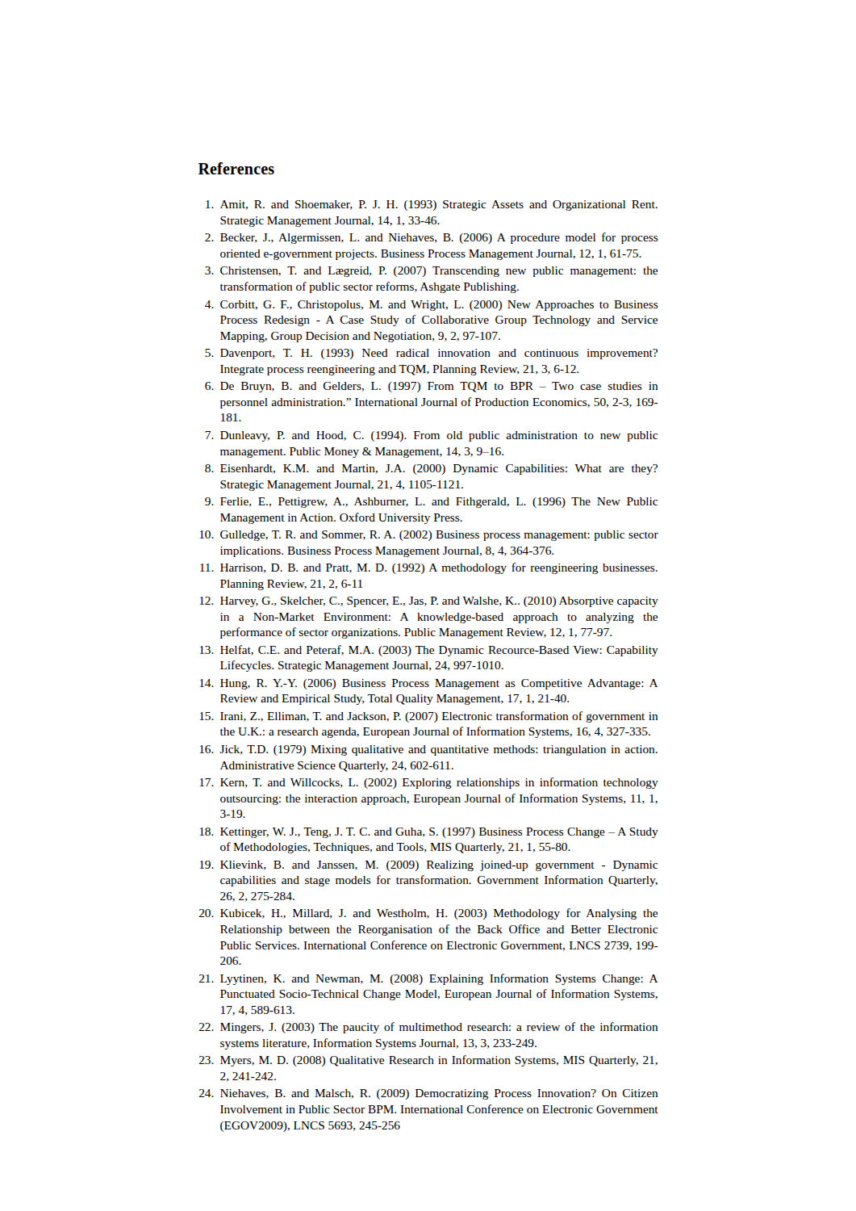References
Amit, R. and Shoemaker, P. J. H. (1993) Strategic Assets and Organizational Rent. Strategic Management Journal, 14, 1, 33-46.
Becker, J., Algermissen, L. and Niehaves, B. (2006) A procedure model for process oriented e-government projects. Business Process Management Journal, 12, 1, 61-75.
Christensen, T. and Lægreid, P. (2007) Transcending new public management: the transformation of public sector reforms, Ashgate Publishing.
Corbitt, G. F., Christopolus, M. and Wright, L. (2000) New Approaches to Business Process Redesign - A Case Study of Collaborative Group Technology and Service Mapping, Group Decision and Negotiation, 9, 2, 97-107.
Davenport, T. H. (1993) Need radical innovation and continuous improvement? Integrate process reengineering and TQM, Planning Review, 21, 3, 6-12.
De Bruyn, B. and Gelders, L. (1997) From TQM to BPR – Two case studies in personnel administration.” International Journal of Production Economics, 50, 2-3, 169-181.
Dunleavy, P. and Hood, C. (1994). From old public administration to new public management. Public Money & Management, 14, 3, 9–16.
Eisenhardt, K.M. and Martin, J.A. (2000) Dynamic Capabilities: What are they? Strategic Management Journal, 21, 4, 1105-1121.
Ferlie, E., Pettigrew, A., Ashburner, L. and Fithgerald, L. (1996) The New Public Management in Action. Oxford University Press.
Gulledge, T. R. and Sommer, R. A. (2002) Business process management: public sector implications. Business Process Management Journal, 8, 4, 364-376.
Harrison, D. B. and Pratt, M. D. (1992) A methodology for reengineering businesses. Planning Review, 21, 2, 6-11
Harvey, G., Skelcher, C., Spencer, E., Jas, P. and Walshe, K.. (2010) Absorptive capacity in a Non-Market Environment: A knowledge-based approach to analyzing the performance of sector organizations. Public Management Review, 12, 1, 77-97.
Helfat, C.E. and Peteraf, M.A. (2003) The Dynamic Recource-Based View: Capability Lifecycles. Strategic Management Journal, 24, 997-1010.
Hung, R. Y.-Y. (2006) Business Process Management as Competitive Advantage: A Review and Empirical Study, Total Quality Management, 17, 1, 21-40.
Irani, Z., Elliman, T. and Jackson, P. (2007) Electronic transformation of government in the U.K.: a research agenda, European Journal of Information Systems, 16, 4, 327-335.
Jick, T.D. (1979) Mixing qualitative and quantitative methods: triangulation in action. Administrative Science Quarterly, 24, 602-611.
Kern, T. and Willcocks, L. (2002) Exploring relationships in information technology outsourcing: the interaction approach, European Journal of Information Systems, 11, 1, 3-19.
Kettinger, W. J., Teng, J. T. C. and Guha, S. (1997) Business Process Change – A Study of Methodologies, Techniques, and Tools, MIS Quarterly, 21, 1, 55-80.
Klievink, B. and Janssen, M. (2009) Realizing joined-up government - Dynamic capabilities and stage models for transformation. Government Information Quarterly, 26, 2, 275-284.
Kubicek, H., Millard, J. and Westholm, H. (2003) Methodology for Analysing the Relationship between the Reorganisation of the Back Office and Better Electronic Public Services. International Conference on Electronic Government, LNCS 2739, 199-206.
Lyytinen, K. and Newman, M. (2008) Explaining Information Systems Change: A Punctuated Socio-Technical Change Model, European Journal of Information Systems, 17, 4, 589-613.
Mingers, J. (2003) The paucity of multimethod research: a review of the information systems literature, Information Systems Journal, 13, 3, 233-249.
Myers, M. D. (2008) Qualitative Research in Information Systems, MIS Quarterly, 21, 2, 241-242.
Niehaves, B. and Malsch, R. (2009) Democratizing Process Innovation? On Citizen Involvement in Public Sector BPM. International Conference on Electronic Government (EGOV2009), LNCS 5693, 245-256